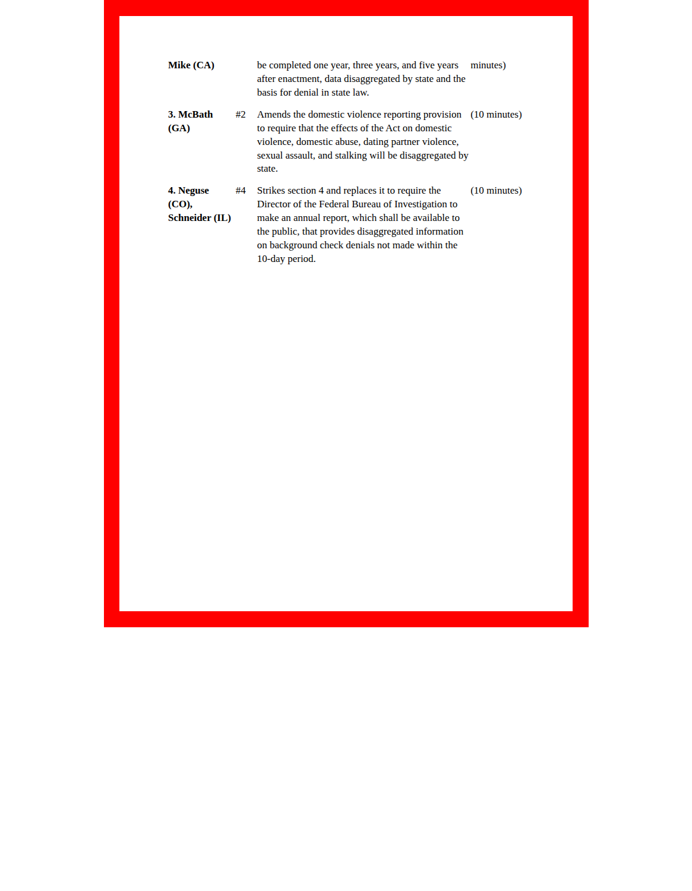| Mike (CA) | | be completed one year, three years, and five years after enactment, data disaggregated by state and the basis for denial in state law. | minutes) |
| 3. McBath (GA) | #2 | Amends the domestic violence reporting provision to require that the effects of the Act on domestic violence, domestic abuse, dating partner violence, sexual assault, and stalking will be disaggregated by state. | (10 minutes) |
| 4. Neguse (CO), Schneider (IL) | #4 | Strikes section 4 and replaces it to require the Director of the Federal Bureau of Investigation to make an annual report, which shall be available to the public, that provides disaggregated information on background check denials not made within the 10-day period. | (10 minutes) |